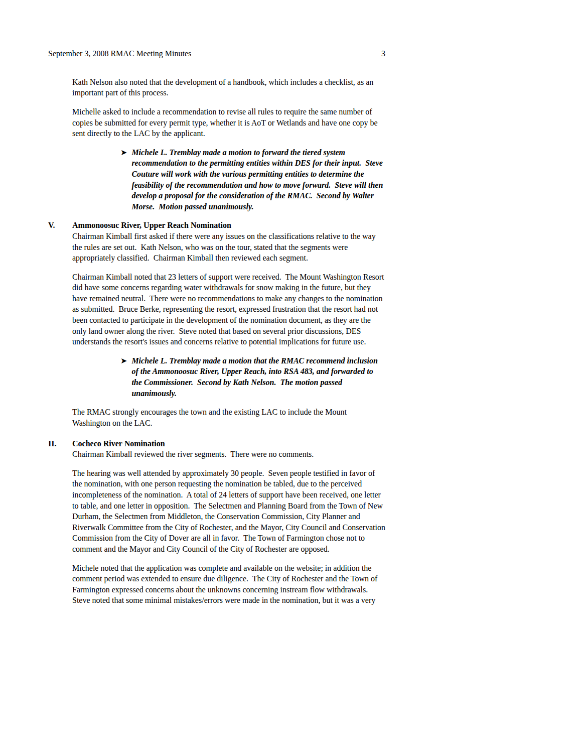September 3, 2008 RMAC Meeting Minutes 3
Kath Nelson also noted that the development of a handbook, which includes a checklist, as an important part of this process.
Michelle asked to include a recommendation to revise all rules to require the same number of copies be submitted for every permit type, whether it is AoT or Wetlands and have one copy be sent directly to the LAC by the applicant.
Michele L. Tremblay made a motion to forward the tiered system recommendation to the permitting entities within DES for their input. Steve Couture will work with the various permitting entities to determine the feasibility of the recommendation and how to move forward. Steve will then develop a proposal for the consideration of the RMAC. Second by Walter Morse. Motion passed unanimously.
V. Ammonoosuc River, Upper Reach Nomination
Chairman Kimball first asked if there were any issues on the classifications relative to the way the rules are set out. Kath Nelson, who was on the tour, stated that the segments were appropriately classified. Chairman Kimball then reviewed each segment.
Chairman Kimball noted that 23 letters of support were received. The Mount Washington Resort did have some concerns regarding water withdrawals for snow making in the future, but they have remained neutral. There were no recommendations to make any changes to the nomination as submitted. Bruce Berke, representing the resort, expressed frustration that the resort had not been contacted to participate in the development of the nomination document, as they are the only land owner along the river. Steve noted that based on several prior discussions, DES understands the resort's issues and concerns relative to potential implications for future use.
Michele L. Tremblay made a motion that the RMAC recommend inclusion of the Ammonoosuc River, Upper Reach, into RSA 483, and forwarded to the Commissioner. Second by Kath Nelson. The motion passed unanimously.
The RMAC strongly encourages the town and the existing LAC to include the Mount Washington on the LAC.
II. Cocheco River Nomination
Chairman Kimball reviewed the river segments. There were no comments.
The hearing was well attended by approximately 30 people. Seven people testified in favor of the nomination, with one person requesting the nomination be tabled, due to the perceived incompleteness of the nomination. A total of 24 letters of support have been received, one letter to table, and one letter in opposition. The Selectmen and Planning Board from the Town of New Durham, the Selectmen from Middleton, the Conservation Commission, City Planner and Riverwalk Committee from the City of Rochester, and the Mayor, City Council and Conservation Commission from the City of Dover are all in favor. The Town of Farmington chose not to comment and the Mayor and City Council of the City of Rochester are opposed.
Michele noted that the application was complete and available on the website; in addition the comment period was extended to ensure due diligence. The City of Rochester and the Town of Farmington expressed concerns about the unknowns concerning instream flow withdrawals. Steve noted that some minimal mistakes/errors were made in the nomination, but it was a very